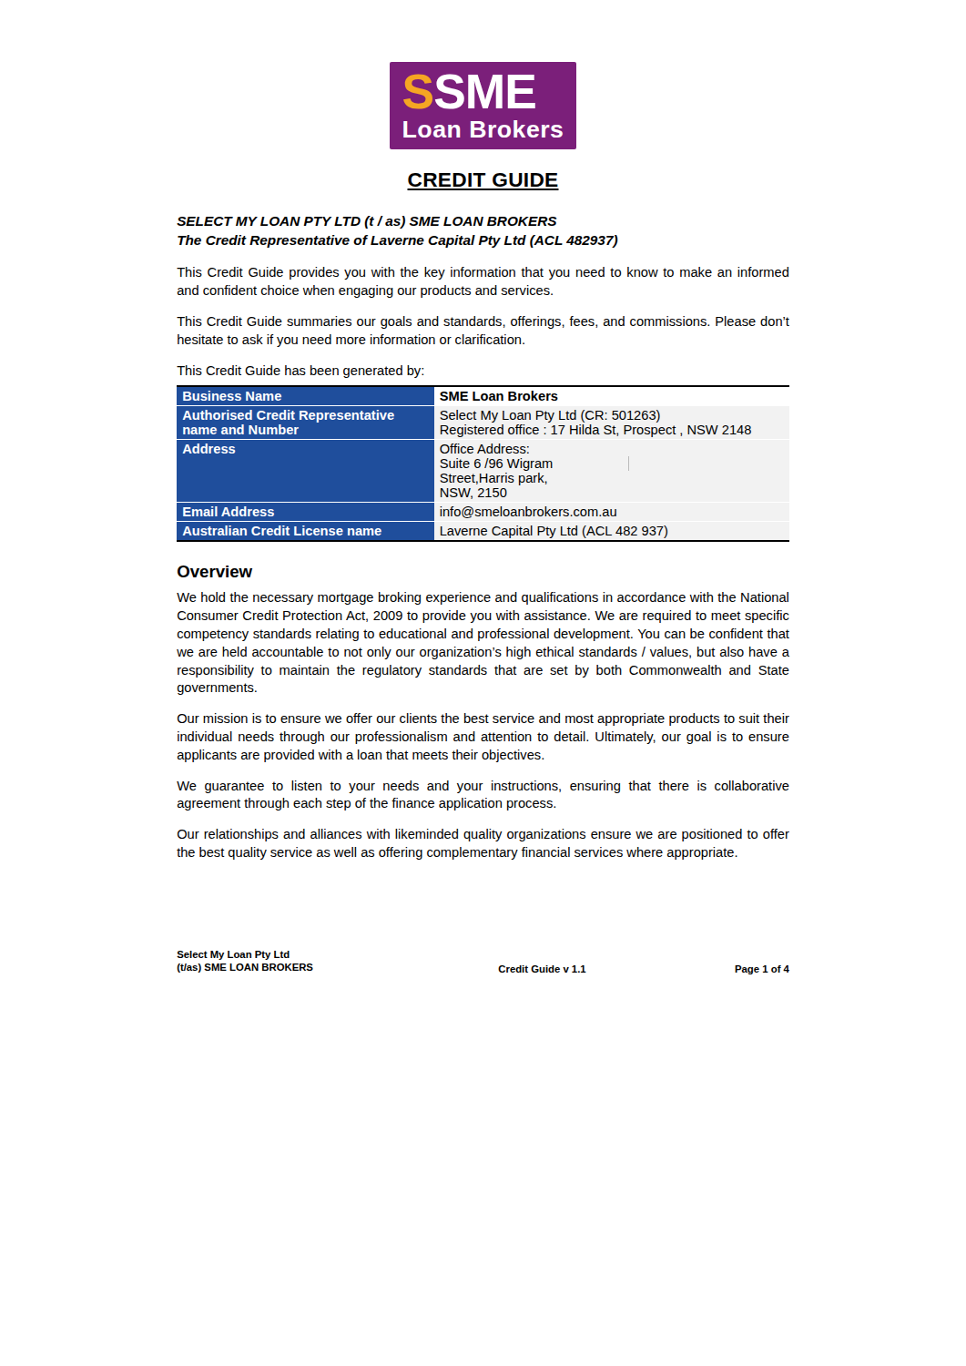SSME Loan Brokers
CREDIT GUIDE
SELECT MY LOAN PTY LTD (t / as) SME LOAN BROKERS
The Credit Representative of Laverne Capital Pty Ltd (ACL 482937)
This Credit Guide provides you with the key information that you need to know to make an informed and confident choice when engaging our products and services.
This Credit Guide summaries our goals and standards, offerings, fees, and commissions. Please don’t hesitate to ask if you need more information or clarification.
This Credit Guide has been generated by:
| Business Name | SME Loan Brokers |
| Authorised Credit Representative name and Number | Select My Loan Pty Ltd (CR: 501263) Registered office : 17 Hilda St, Prospect , NSW 2148 |
| Address | Office Address: Suite 6 /96 Wigram Street,Harris park, NSW, 2150 |
| Email Address | info@smeloanbrokers.com.au |
| Australian Credit License name | Laverne Capital Pty Ltd (ACL 482 937) |
Overview
We hold the necessary mortgage broking experience and qualifications in accordance with the National Consumer Credit Protection Act, 2009 to provide you with assistance. We are required to meet specific competency standards relating to educational and professional development. You can be confident that we are held accountable to not only our organization’s high ethical standards / values, but also have a responsibility to maintain the regulatory standards that are set by both Commonwealth and State governments.
Our mission is to ensure we offer our clients the best service and most appropriate products to suit their individual needs through our professionalism and attention to detail. Ultimately, our goal is to ensure applicants are provided with a loan that meets their objectives.
We guarantee to listen to your needs and your instructions, ensuring that there is collaborative agreement through each step of the finance application process.
Our relationships and alliances with likeminded quality organizations ensure we are positioned to offer the best quality service as well as offering complementary financial services where appropriate.
Select My Loan Pty Ltd
(t/as) SME LOAN BROKERS
Credit Guide v 1.1
Page 1 of 4